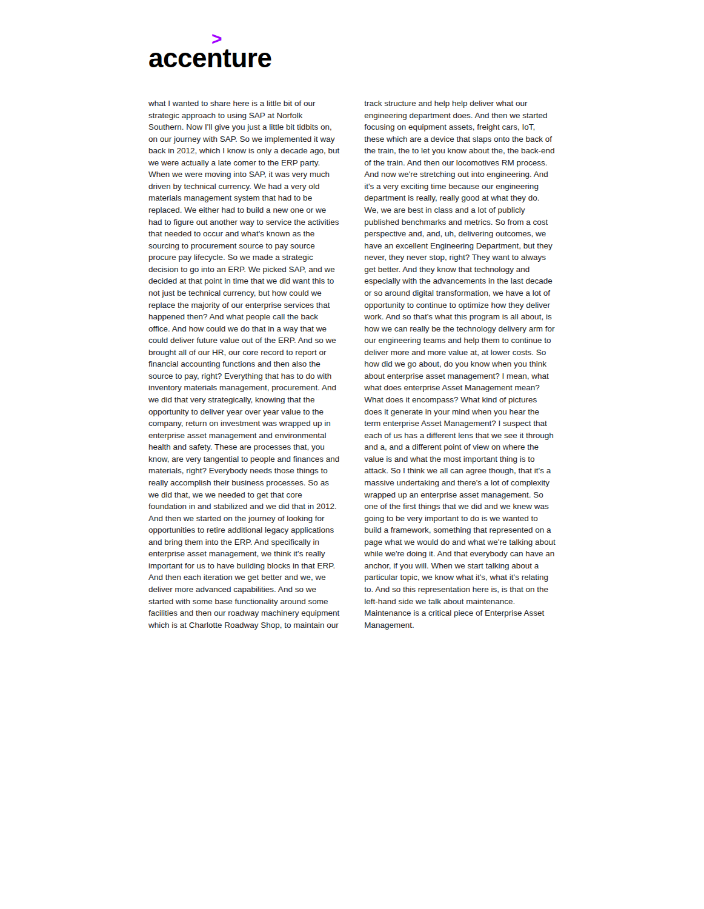> accenture
what I wanted to share here is a little bit of our strategic approach to using SAP at Norfolk Southern. Now I'll give you just a little bit tidbits on, on our journey with SAP. So we implemented it way back in 2012, which I know is only a decade ago, but we were actually a late comer to the ERP party. When we were moving into SAP, it was very much driven by technical currency. We had a very old materials management system that had to be replaced. We either had to build a new one or we had to figure out another way to service the activities that needed to occur and what's known as the sourcing to procurement source to pay source procure pay lifecycle. So we made a strategic decision to go into an ERP. We picked SAP, and we decided at that point in time that we did want this to not just be technical currency, but how could we replace the majority of our enterprise services that happened then? And what people call the back office. And how could we do that in a way that we could deliver future value out of the ERP. And so we brought all of our HR, our core record to report or financial accounting functions and then also the source to pay, right? Everything that has to do with inventory materials management, procurement. And we did that very strategically, knowing that the opportunity to deliver year over year value to the company, return on investment was wrapped up in enterprise asset management and environmental health and safety. These are processes that, you know, are very tangential to people and finances and materials, right? Everybody needs those things to really accomplish their business processes. So as we did that, we we needed to get that core foundation in and stabilized and we did that in 2012. And then we started on the journey of looking for opportunities to retire additional legacy applications and bring them into the ERP. And specifically in enterprise asset management, we think it's really important for us to have building blocks in that ERP. And then each iteration we get better and we, we deliver more advanced capabilities. And so we started with some base functionality around some facilities and then our roadway machinery equipment which is at Charlotte Roadway Shop, to maintain our track structure and help help deliver what our engineering department does. And then we started focusing on equipment assets, freight cars, IoT, these which are a device that slaps onto the back of the train, the to let you know about the, the back-end of the train. And then our locomotives RM process. And now we're stretching out into engineering. And it's a very exciting time because our engineering department is really, really good at what they do. We, we are best in class and a lot of publicly published benchmarks and metrics. So from a cost perspective and, and, uh, delivering outcomes, we have an excellent Engineering Department, but they never, they never stop, right? They want to always get better. And they know that technology and especially with the advancements in the last decade or so around digital transformation, we have a lot of opportunity to continue to optimize how they deliver work. And so that's what this program is all about, is how we can really be the technology delivery arm for our engineering teams and help them to continue to deliver more and more value at, at lower costs. So how did we go about, do you know when you think about enterprise asset management? I mean, what what does enterprise Asset Management mean? What does it encompass? What kind of pictures does it generate in your mind when you hear the term enterprise Asset Management? I suspect that each of us has a different lens that we see it through and a, and a different point of view on where the value is and what the most important thing is to attack. So I think we all can agree though, that it's a massive undertaking and there's a lot of complexity wrapped up an enterprise asset management. So one of the first things that we did and we knew was going to be very important to do is we wanted to build a framework, something that represented on a page what we would do and what we're talking about while we're doing it. And that everybody can have an anchor, if you will. When we start talking about a particular topic, we know what it's, what it's relating to. And so this representation here is, is that on the left-hand side we talk about maintenance. Maintenance is a critical piece of Enterprise Asset Management.